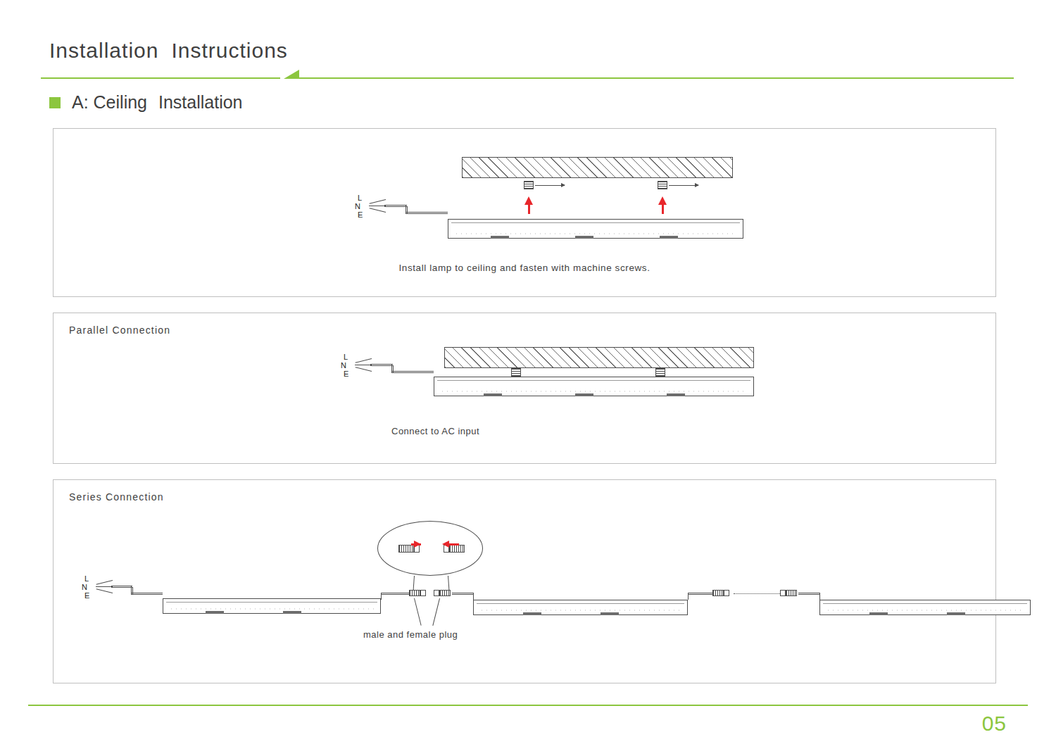Installation Instructions
A: Ceiling Installation
L
N
E
Install lamp to ceiling and fasten with machine screws.
Parallel Connection
L
N
E
Connect to AC input
Series Connection
L
N
E
male and female plug
05